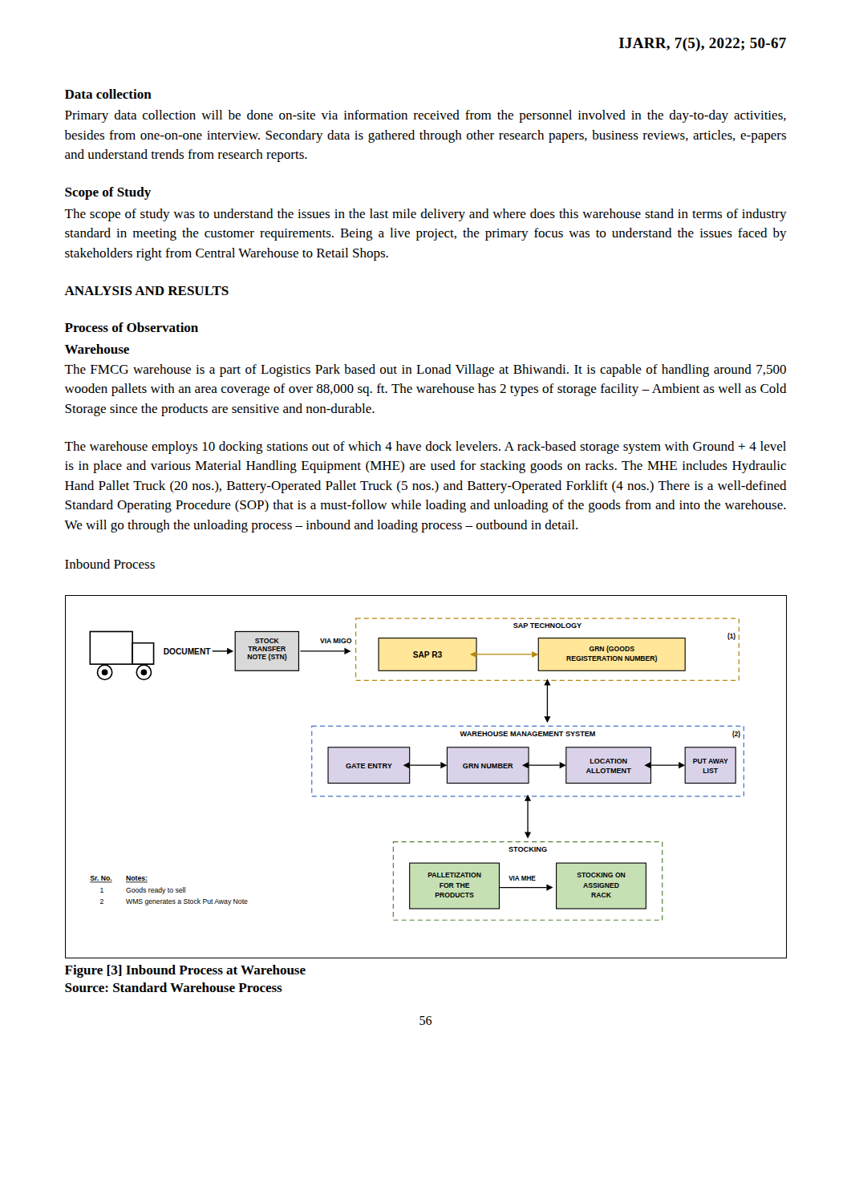IJARR, 7(5), 2022; 50-67
Data collection
Primary data collection will be done on-site via information received from the personnel involved in the day-to-day activities, besides from one-on-one interview. Secondary data is gathered through other research papers, business reviews, articles, e-papers and understand trends from research reports.
Scope of Study
The scope of study was to understand the issues in the last mile delivery and where does this warehouse stand in terms of industry standard in meeting the customer requirements. Being a live project, the primary focus was to understand the issues faced by stakeholders right from Central Warehouse to Retail Shops.
ANALYSIS AND RESULTS
Process of Observation
Warehouse
The FMCG warehouse is a part of Logistics Park based out in Lonad Village at Bhiwandi. It is capable of handling around 7,500 wooden pallets with an area coverage of over 88,000 sq. ft. The warehouse has 2 types of storage facility – Ambient as well as Cold Storage since the products are sensitive and non-durable.
The warehouse employs 10 docking stations out of which 4 have dock levelers. A rack-based storage system with Ground + 4 level is in place and various Material Handling Equipment (MHE) are used for stacking goods on racks. The MHE includes Hydraulic Hand Pallet Truck (20 nos.), Battery-Operated Pallet Truck (5 nos.) and Battery-Operated Forklift (4 nos.) There is a well-defined Standard Operating Procedure (SOP) that is a must-follow while loading and unloading of the goods from and into the warehouse. We will go through the unloading process – inbound and loading process – outbound in detail.
Inbound Process
DOCUMENT STOCK TRANSFER NOTE (STN) VIA MIGO SAP TECHNOLOGY (1) SAP R3 GRN (GOODS REGISTERATION NUMBER) WAREHOUSE MANAGEMENT SYSTEM (2) GATE ENTRY GRN NUMBER LOCATION ALLOTMENT PUT AWAY LIST STOCKING PALLETIZATION FOR THE PRODUCTS VIA MHE STOCKING ON ASSIGNED RACK Sr. No. Notes: 1 Goods ready to sell 2 WMS generates a Stock Put Away Note
Figure [3] Inbound Process at Warehouse
Source: Standard Warehouse Process
56